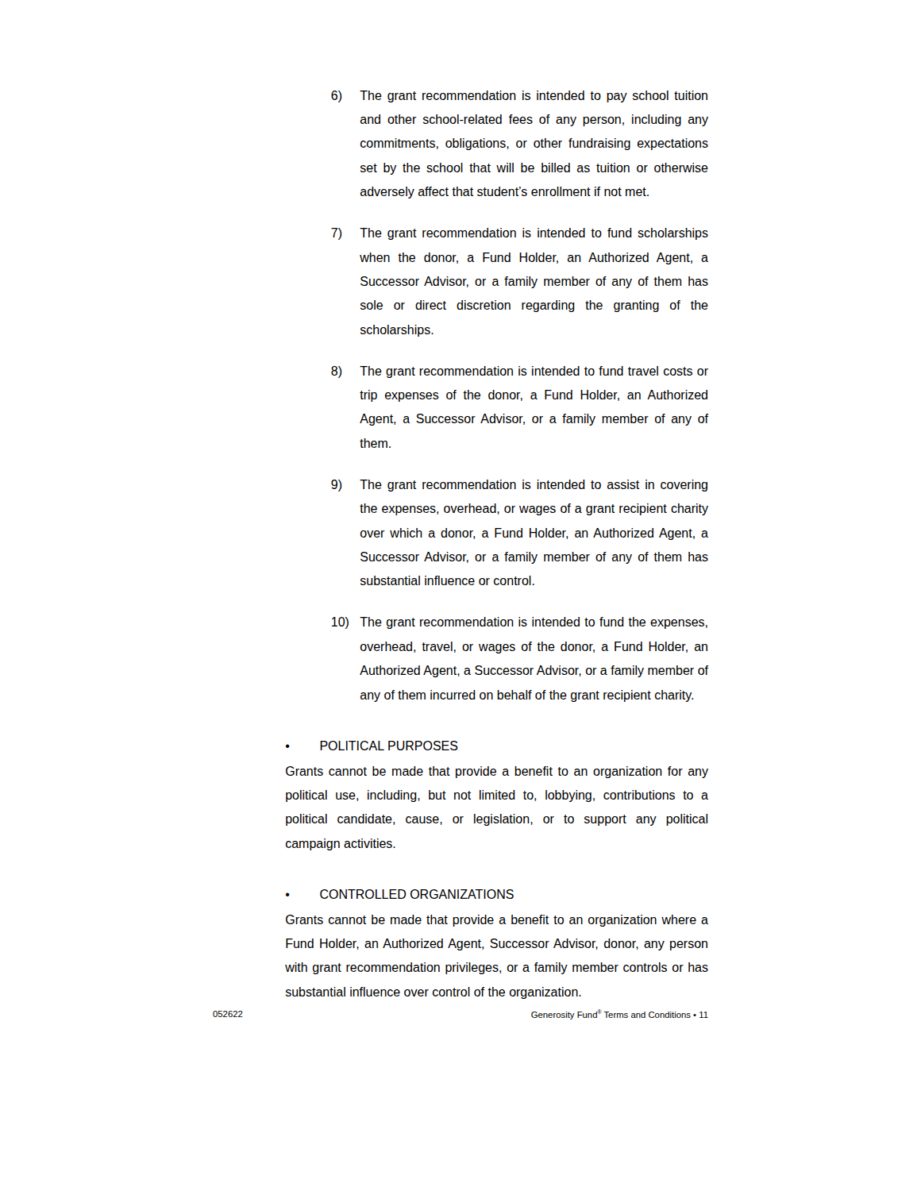6) The grant recommendation is intended to pay school tuition and other school-related fees of any person, including any commitments, obligations, or other fundraising expectations set by the school that will be billed as tuition or otherwise adversely affect that student’s enrollment if not met.
7) The grant recommendation is intended to fund scholarships when the donor, a Fund Holder, an Authorized Agent, a Successor Advisor, or a family member of any of them has sole or direct discretion regarding the granting of the scholarships.
8) The grant recommendation is intended to fund travel costs or trip expenses of the donor, a Fund Holder, an Authorized Agent, a Successor Advisor, or a family member of any of them.
9) The grant recommendation is intended to assist in covering the expenses, overhead, or wages of a grant recipient charity over which a donor, a Fund Holder, an Authorized Agent, a Successor Advisor, or a family member of any of them has substantial influence or control.
10) The grant recommendation is intended to fund the expenses, overhead, travel, or wages of the donor, a Fund Holder, an Authorized Agent, a Successor Advisor, or a family member of any of them incurred on behalf of the grant recipient charity.
• POLITICAL PURPOSES Grants cannot be made that provide a benefit to an organization for any political use, including, but not limited to, lobbying, contributions to a political candidate, cause, or legislation, or to support any political campaign activities.
• CONTROLLED ORGANIZATIONS Grants cannot be made that provide a benefit to an organization where a Fund Holder, an Authorized Agent, Successor Advisor, donor, any person with grant recommendation privileges, or a family member controls or has substantial influence over control of the organization.
052622 Generosity Fund® Terms and Conditions • 11